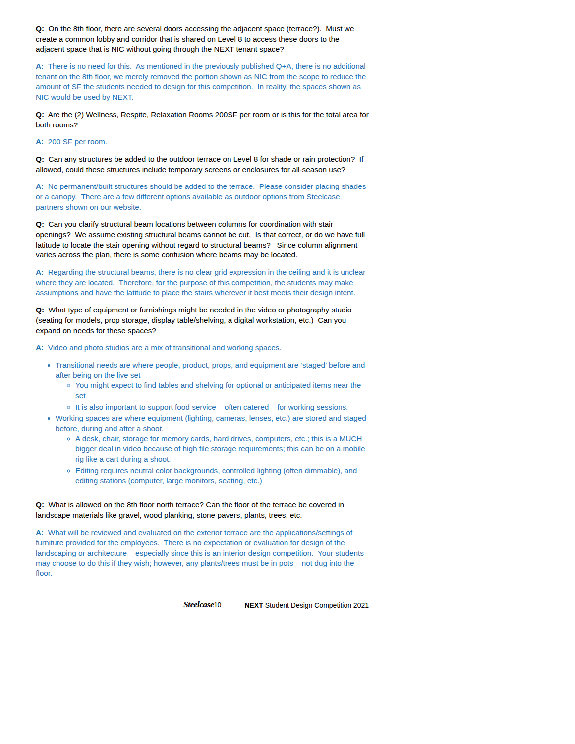Q: On the 8th floor, there are several doors accessing the adjacent space (terrace?). Must we create a common lobby and corridor that is shared on Level 8 to access these doors to the adjacent space that is NIC without going through the NEXT tenant space?
A: There is no need for this. As mentioned in the previously published Q+A, there is no additional tenant on the 8th floor, we merely removed the portion shown as NIC from the scope to reduce the amount of SF the students needed to design for this competition. In reality, the spaces shown as NIC would be used by NEXT.
Q: Are the (2) Wellness, Respite, Relaxation Rooms 200SF per room or is this for the total area for both rooms?
A: 200 SF per room.
Q: Can any structures be added to the outdoor terrace on Level 8 for shade or rain protection? If allowed, could these structures include temporary screens or enclosures for all-season use?
A: No permanent/built structures should be added to the terrace. Please consider placing shades or a canopy. There are a few different options available as outdoor options from Steelcase partners shown on our website.
Q: Can you clarify structural beam locations between columns for coordination with stair openings? We assume existing structural beams cannot be cut. Is that correct, or do we have full latitude to locate the stair opening without regard to structural beams? Since column alignment varies across the plan, there is some confusion where beams may be located.
A: Regarding the structural beams, there is no clear grid expression in the ceiling and it is unclear where they are located. Therefore, for the purpose of this competition, the students may make assumptions and have the latitude to place the stairs wherever it best meets their design intent.
Q: What type of equipment or furnishings might be needed in the video or photography studio (seating for models, prop storage, display table/shelving, a digital workstation, etc.) Can you expand on needs for these spaces?
A: Video and photo studios are a mix of transitional and working spaces.
Transitional needs are where people, product, props, and equipment are ‘staged’ before and after being on the live set
You might expect to find tables and shelving for optional or anticipated items near the set
It is also important to support food service – often catered – for working sessions.
Working spaces are where equipment (lighting, cameras, lenses, etc.) are stored and staged before, during and after a shoot.
A desk, chair, storage for memory cards, hard drives, computers, etc.; this is a MUCH bigger deal in video because of high file storage requirements; this can be on a mobile rig like a cart during a shoot.
Editing requires neutral color backgrounds, controlled lighting (often dimmable), and editing stations (computer, large monitors, seating, etc.)
Q: What is allowed on the 8th floor north terrace? Can the floor of the terrace be covered in landscape materials like gravel, wood planking, stone pavers, plants, trees, etc.
A: What will be reviewed and evaluated on the exterior terrace are the applications/settings of furniture provided for the employees. There is no expectation or evaluation for design of the landscaping or architecture – especially since this is an interior design competition. Your students may choose to do this if they wish; however, any plants/trees must be in pots – not dug into the floor.
Steelcase10 NEXT Student Design Competition 2021